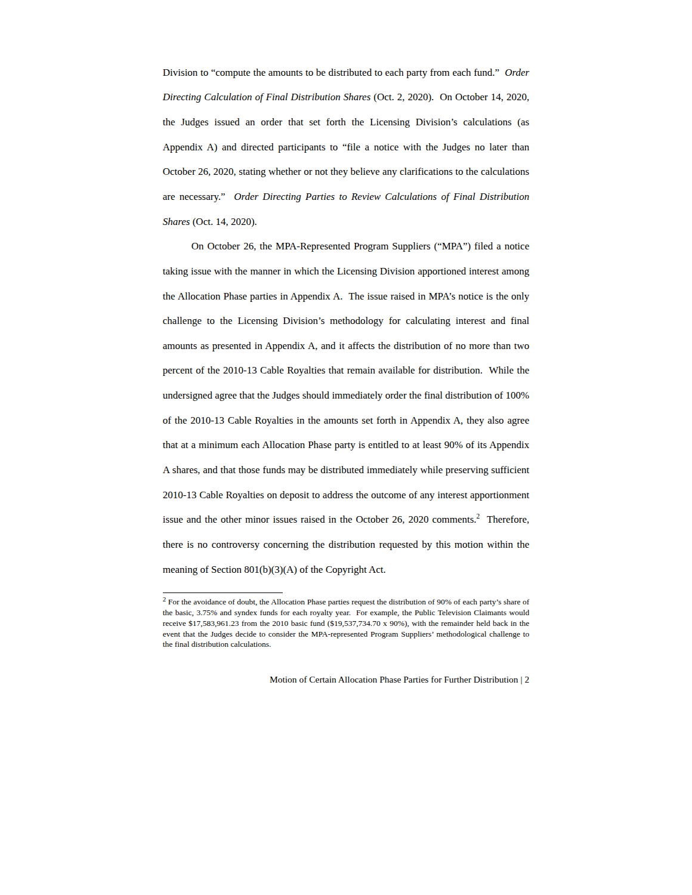Division to “compute the amounts to be distributed to each party from each fund.” Order Directing Calculation of Final Distribution Shares (Oct. 2, 2020). On October 14, 2020, the Judges issued an order that set forth the Licensing Division’s calculations (as Appendix A) and directed participants to “file a notice with the Judges no later than October 26, 2020, stating whether or not they believe any clarifications to the calculations are necessary.” Order Directing Parties to Review Calculations of Final Distribution Shares (Oct. 14, 2020).
On October 26, the MPA-Represented Program Suppliers (“MPA”) filed a notice taking issue with the manner in which the Licensing Division apportioned interest among the Allocation Phase parties in Appendix A. The issue raised in MPA’s notice is the only challenge to the Licensing Division’s methodology for calculating interest and final amounts as presented in Appendix A, and it affects the distribution of no more than two percent of the 2010-13 Cable Royalties that remain available for distribution. While the undersigned agree that the Judges should immediately order the final distribution of 100% of the 2010-13 Cable Royalties in the amounts set forth in Appendix A, they also agree that at a minimum each Allocation Phase party is entitled to at least 90% of its Appendix A shares, and that those funds may be distributed immediately while preserving sufficient 2010-13 Cable Royalties on deposit to address the outcome of any interest apportionment issue and the other minor issues raised in the October 26, 2020 comments.2 Therefore, there is no controversy concerning the distribution requested by this motion within the meaning of Section 801(b)(3)(A) of the Copyright Act.
2 For the avoidance of doubt, the Allocation Phase parties request the distribution of 90% of each party’s share of the basic, 3.75% and syndex funds for each royalty year. For example, the Public Television Claimants would receive $17,583,961.23 from the 2010 basic fund ($19,537,734.70 x 90%), with the remainder held back in the event that the Judges decide to consider the MPA-represented Program Suppliers’ methodological challenge to the final distribution calculations.
Motion of Certain Allocation Phase Parties for Further Distribution | 2